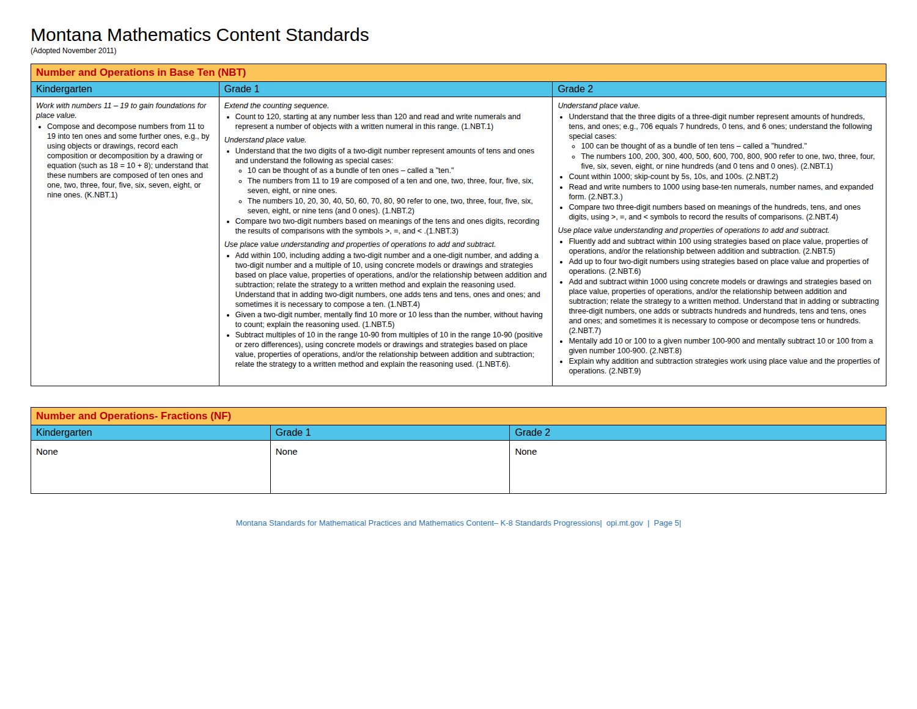Montana Mathematics Content Standards
(Adopted November 2011)
Number and Operations in Base Ten (NBT)
| Kindergarten | Grade 1 | Grade 2 |
| --- | --- | --- |
| Work with numbers 11 – 19 to gain foundations for place value. Compose and decompose numbers from 11 to 19 into ten ones and some further ones, e.g., by using objects or drawings, record each composition or decomposition by a drawing or equation (such as 18 = 10 + 8); understand that these numbers are composed of ten ones and one, two, three, four, five, six, seven, eight, or nine ones. (K.NBT.1) | Extend the counting sequence. Count to 120, starting at any number less than 120 and read and write numerals and represent a number of objects with a written numeral in this range. (1.NBT.1) Understand place value. Understand that the two digits of a two-digit number represent amounts of tens and ones and understand the following as special cases: 10 can be thought of as a bundle of ten ones – called a "ten." The numbers from 11 to 19 are composed of a ten and one, two, three, four, five, six, seven, eight, or nine ones. The numbers 10, 20, 30, 40, 50, 60, 70, 80, 90 refer to one, two, three, four, five, six, seven, eight, or nine tens (and 0 ones). (1.NBT.2) Compare two two-digit numbers based on meanings of the tens and ones digits, recording the results of comparisons with the symbols >, =, and < .(1.NBT.3) Use place value understanding and properties of operations to add and subtract. Add within 100, including adding a two-digit number and a one-digit number, and adding a two-digit number and a multiple of 10, using concrete models or drawings and strategies based on place value, properties of operations, and/or the relationship between addition and subtraction; relate the strategy to a written method and explain the reasoning used. Understand that in adding two-digit numbers, one adds tens and tens, ones and ones; and sometimes it is necessary to compose a ten. (1.NBT.4) Given a two-digit number, mentally find 10 more or 10 less than the number, without having to count; explain the reasoning used. (1.NBT.5) Subtract multiples of 10 in the range 10-90 from multiples of 10 in the range 10-90 (positive or zero differences), using concrete models or drawings and strategies based on place value, properties of operations, and/or the relationship between addition and subtraction; relate the strategy to a written method and explain the reasoning used. (1.NBT.6). | Understand place value. Understand that the three digits of a three-digit number represent amounts of hundreds, tens, and ones; e.g., 706 equals 7 hundreds, 0 tens, and 6 ones; understand the following special cases: 100 can be thought of as a bundle of ten tens – called a "hundred." The numbers 100, 200, 300, 400, 500, 600, 700, 800, 900 refer to one, two, three, four, five, six, seven, eight, or nine hundreds (and 0 tens and 0 ones). (2.NBT.1) Count within 1000; skip-count by 5s, 10s, and 100s. (2.NBT.2) Read and write numbers to 1000 using base-ten numerals, number names, and expanded form. (2.NBT.3.) Compare two three-digit numbers based on meanings of the hundreds, tens, and ones digits, using >, =, and < symbols to record the results of comparisons. (2.NBT.4) Use place value understanding and properties of operations to add and subtract. Fluently add and subtract within 100 using strategies based on place value, properties of operations, and/or the relationship between addition and subtraction. (2.NBT.5) Add up to four two-digit numbers using strategies based on place value and properties of operations. (2.NBT.6) Add and subtract within 1000 using concrete models or drawings and strategies based on place value, properties of operations, and/or the relationship between addition and subtraction; relate the strategy to a written method. Understand that in adding or subtracting three-digit numbers, one adds or subtracts hundreds and hundreds, tens and tens, ones and ones; and sometimes it is necessary to compose or decompose tens or hundreds. (2.NBT.7) Mentally add 10 or 100 to a given number 100-900 and mentally subtract 10 or 100 from a given number 100-900. (2.NBT.8) Explain why addition and subtraction strategies work using place value and the properties of operations. (2.NBT.9) |
Number and Operations- Fractions (NF)
| Kindergarten | Grade 1 | Grade 2 |
| --- | --- | --- |
| None | None | None |
Montana Standards for Mathematical Practices and Mathematics Content– K-8 Standards Progressions| opi.mt.gov | Page 5|